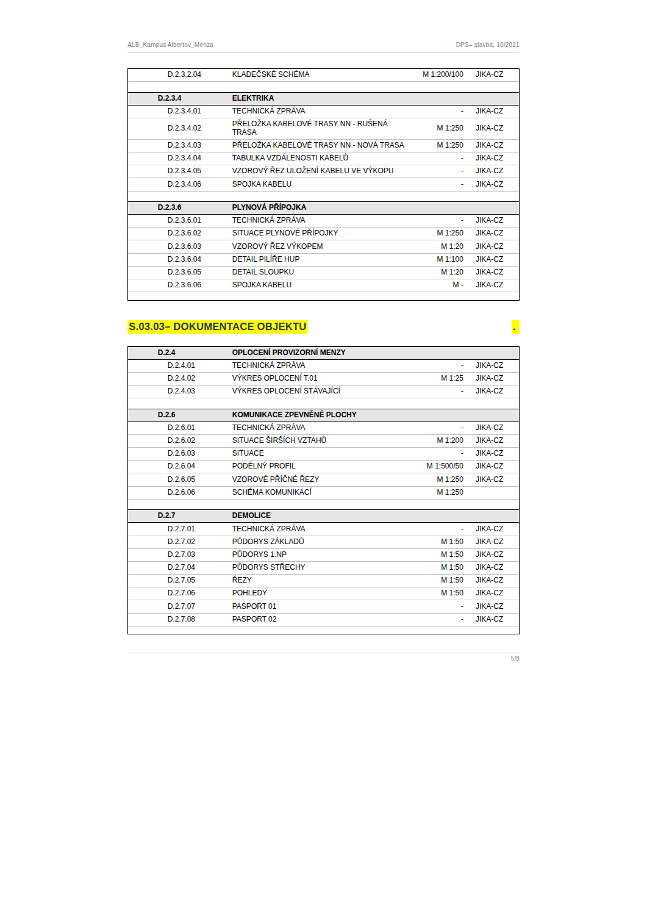ALB_Kampus Albertov_Menza
DPS– stavba, 10/2021
| | D.2.3.2.04 | KLADEČSKÉ SCHÉMA | M 1:200/100 | JIKA-CZ |
| | D.2.3.4 | ELEKTRIKA | | |
| | D.2.3.4.01 | TECHNICKÁ ZPRÁVA | - | JIKA-CZ |
| | D.2.3.4.02 | PŘELOŽKA KABELOVÉ TRASY NN - RUŠENÁ TRASA | M 1:250 | JIKA-CZ |
| | D.2.3.4.03 | PŘELOŽKA KABELOVÉ TRASY NN - NOVÁ TRASA | M 1:250 | JIKA-CZ |
| | D.2.3.4.04 | TABULKA VZDÁLENOSTI KABELŮ | - | JIKA-CZ |
| | D.2.3.4.05 | VZOROVÝ ŘEZ ULOŽENÍ KABELU VE VÝKOPU | - | JIKA-CZ |
| | D.2.3.4.06 | SPOJKA KABELU | - | JIKA-CZ |
| | D.2.3.6 | PLYNOVÁ PŘÍPOJKA | | |
| | D.2.3.6.01 | TECHNICKÁ ZPRÁVA | - | JIKA-CZ |
| | D.2.3.6.02 | SITUACE PLYNOVÉ PŘÍPOJKY | M 1:250 | JIKA-CZ |
| | D.2.3.6.03 | VZOROVÝ ŘEZ VÝKOPEM | M 1:20 | JIKA-CZ |
| | D.2.3.6.04 | DETAIL PILÍŘE HUP | M 1:100 | JIKA-CZ |
| | D.2.3.6.05 | DETAIL SLOUPKU | M 1:20 | JIKA-CZ |
| | D.2.3.6.06 | SPOJKA KABELU | M - | JIKA-CZ |
S.03.03– DOKUMENTACE OBJEKTU .
| | D.2.4 | OPLOCENÍ PROVIZORNÍ MENZY | | |
| | D.2.4.01 | TECHNICKÁ ZPRÁVA | - | JIKA-CZ |
| | D.2.4.02 | VÝKRES OPLOCENÍ T.01 | M 1:25 | JIKA-CZ |
| | D.2.4.03 | VÝKRES OPLOCENÍ STÁVAJÍCÍ | - | JIKA-CZ |
| | D.2.6 | KOMUNIKACE ZPEVNĚNÉ PLOCHY | | |
| | D.2.6.01 | TECHNICKÁ ZPRÁVA | - | JIKA-CZ |
| | D.2.6.02 | SITUACE ŠIRŠÍCH VZTAHŮ | M 1:200 | JIKA-CZ |
| | D.2.6.03 | SITUACE | - | JIKA-CZ |
| | D.2.6.04 | PODÉLNÝ PROFIL | M 1:500/50 | JIKA-CZ |
| | D.2.6.05 | VZOROVÉ PŘÍČNÉ ŘEZY | M 1:250 | JIKA-CZ |
| | D.2.6.06 | SCHÉMA KOMUNIKACÍ | M 1:250 | |
| | D.2.7 | DEMOLICE | | |
| | D.2.7.01 | TECHNICKÁ ZPRÁVA | - | JIKA-CZ |
| | D.2.7.02 | PŮDORYS ZÁKLADŮ | M 1:50 | JIKA-CZ |
| | D.2.7.03 | PŮDORYS 1.NP | M 1:50 | JIKA-CZ |
| | D.2.7.04 | PŮDORYS STŘECHY | M 1:50 | JIKA-CZ |
| | D.2.7.05 | ŘEZY | M 1:50 | JIKA-CZ |
| | D.2.7.06 | POHLEDY | M 1:50 | JIKA-CZ |
| | D.2.7.07 | PASPORT 01 | - | JIKA-CZ |
| | D.2.7.08 | PASPORT 02 | - | JIKA-CZ |
5/8